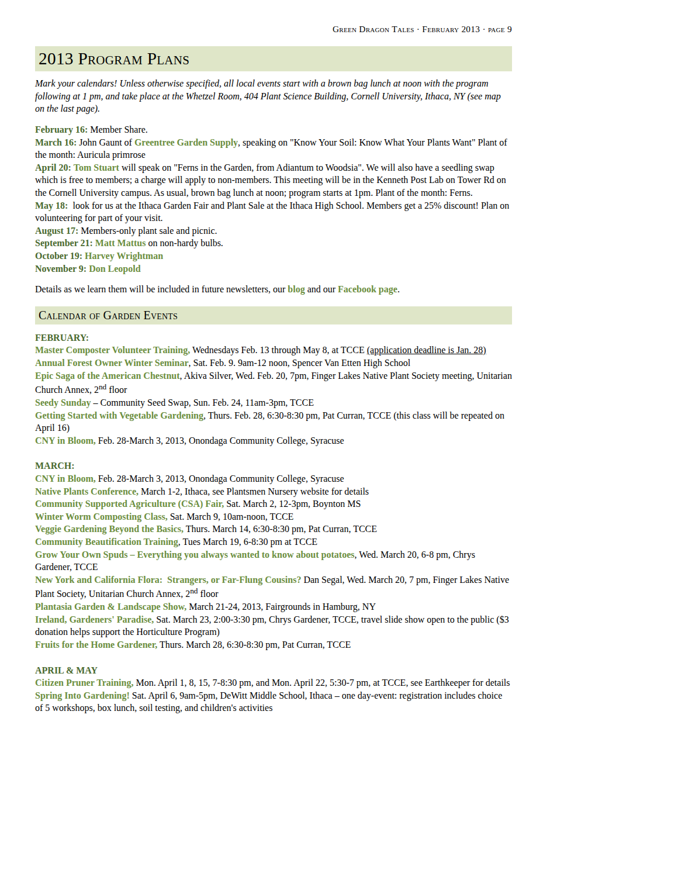Green Dragon Tales · February 2013 · page 9
2013 Program Plans
Mark your calendars! Unless otherwise specified, all local events start with a brown bag lunch at noon with the program following at 1 pm, and take place at the Whetzel Room, 404 Plant Science Building, Cornell University, Ithaca, NY (see map on the last page).
February 16: Member Share.
March 16: John Gaunt of Greentree Garden Supply, speaking on "Know Your Soil: Know What Your Plants Want" Plant of the month: Auricula primrose
April 20: Tom Stuart will speak on "Ferns in the Garden, from Adiantum to Woodsia". We will also have a seedling swap which is free to members; a charge will apply to non-members. This meeting will be in the Kenneth Post Lab on Tower Rd on the Cornell University campus. As usual, brown bag lunch at noon; program starts at 1pm. Plant of the month: Ferns.
May 18: look for us at the Ithaca Garden Fair and Plant Sale at the Ithaca High School. Members get a 25% discount! Plan on volunteering for part of your visit.
August 17: Members-only plant sale and picnic.
September 21: Matt Mattus on non-hardy bulbs.
October 19: Harvey Wrightman
November 9: Don Leopold
Details as we learn them will be included in future newsletters, our blog and our Facebook page.
Calendar of Garden Events
FEBRUARY:
Master Composter Volunteer Training, Wednesdays Feb. 13 through May 8, at TCCE (application deadline is Jan. 28)
Annual Forest Owner Winter Seminar, Sat. Feb. 9. 9am-12 noon, Spencer Van Etten High School
Epic Saga of the American Chestnut, Akiva Silver, Wed. Feb. 20, 7pm, Finger Lakes Native Plant Society meeting, Unitarian Church Annex, 2nd floor
Seedy Sunday – Community Seed Swap, Sun. Feb. 24, 11am-3pm, TCCE
Getting Started with Vegetable Gardening, Thurs. Feb. 28, 6:30-8:30 pm, Pat Curran, TCCE (this class will be repeated on April 16)
CNY in Bloom, Feb. 28-March 3, 2013, Onondaga Community College, Syracuse
MARCH:
CNY in Bloom, Feb. 28-March 3, 2013, Onondaga Community College, Syracuse
Native Plants Conference, March 1-2, Ithaca, see Plantsmen Nursery website for details
Community Supported Agriculture (CSA) Fair, Sat. March 2, 12-3pm, Boynton MS
Winter Worm Composting Class, Sat. March 9, 10am-noon, TCCE
Veggie Gardening Beyond the Basics, Thurs. March 14, 6:30-8:30 pm, Pat Curran, TCCE
Community Beautification Training, Tues March 19, 6-8:30 pm at TCCE
Grow Your Own Spuds – Everything you always wanted to know about potatoes, Wed. March 20, 6-8 pm, Chrys Gardener, TCCE
New York and California Flora: Strangers, or Far-Flung Cousins? Dan Segal, Wed. March 20, 7 pm, Finger Lakes Native Plant Society, Unitarian Church Annex, 2nd floor
Plantasia Garden & Landscape Show, March 21-24, 2013, Fairgrounds in Hamburg, NY
Ireland, Gardeners' Paradise, Sat. March 23, 2:00-3:30 pm, Chrys Gardener, TCCE, travel slide show open to the public ($3 donation helps support the Horticulture Program)
Fruits for the Home Gardener, Thurs. March 28, 6:30-8:30 pm, Pat Curran, TCCE
APRIL & MAY
Citizen Pruner Training, Mon. April 1, 8, 15, 7-8:30 pm, and Mon. April 22, 5:30-7 pm, at TCCE, see Earthkeeper for details
Spring Into Gardening! Sat. April 6, 9am-5pm, DeWitt Middle School, Ithaca – one day-event: registration includes choice of 5 workshops, box lunch, soil testing, and children's activities